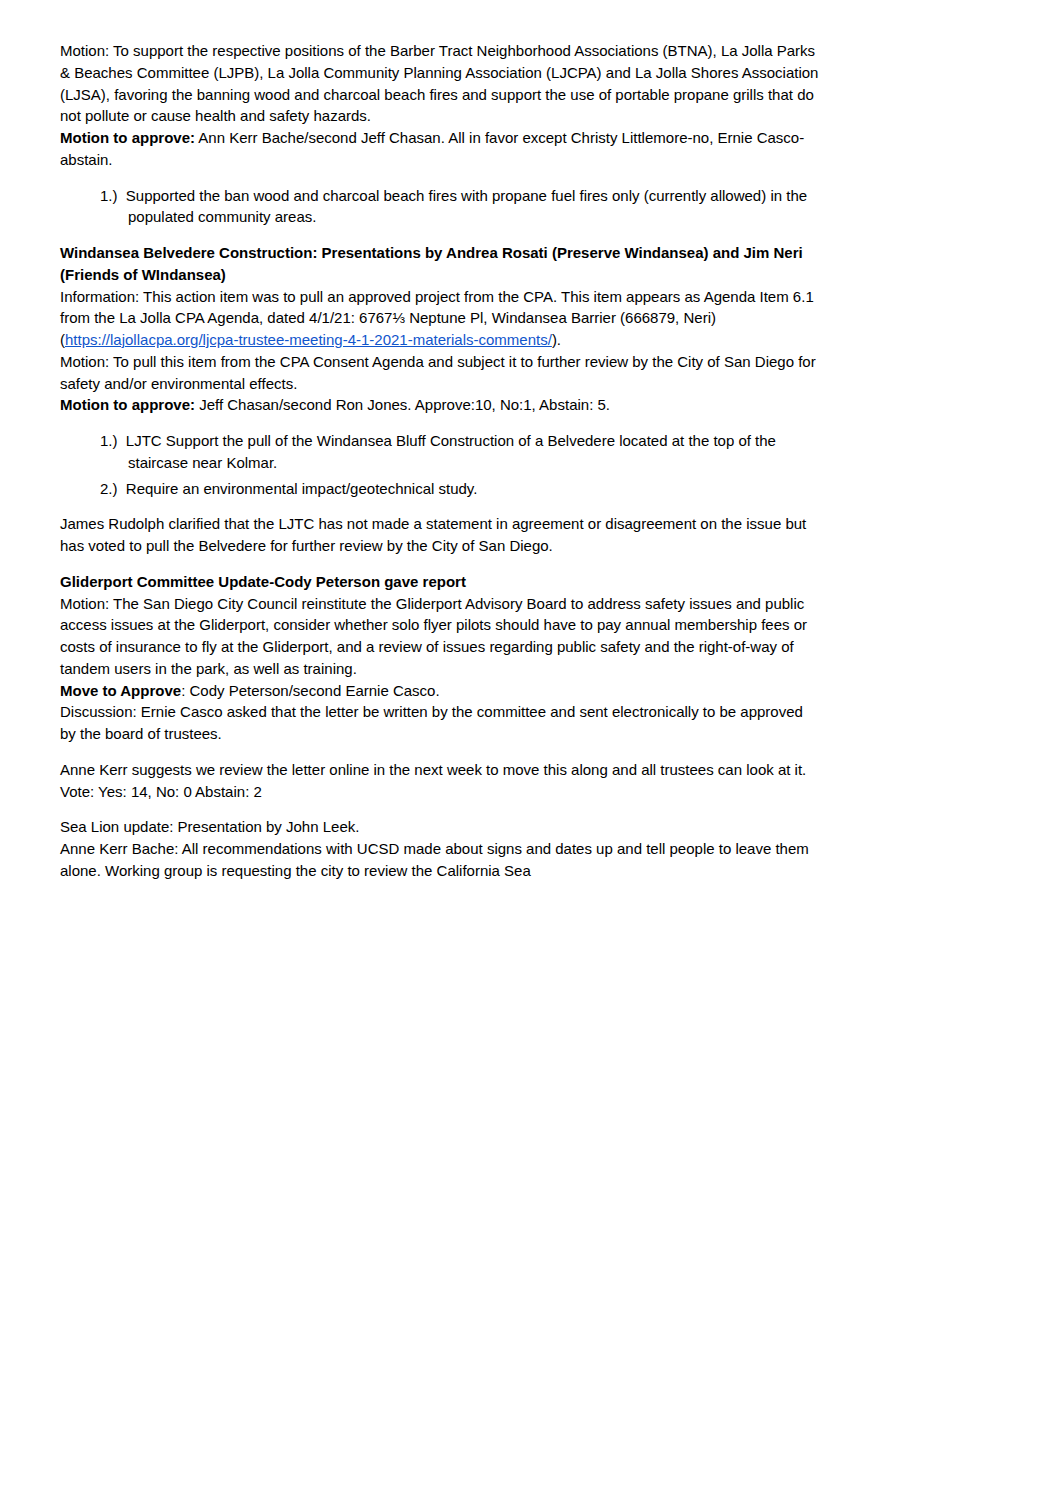Motion: To support the respective positions of the Barber Tract Neighborhood Associations (BTNA), La Jolla Parks & Beaches Committee (LJPB), La Jolla Community Planning Association (LJCPA) and La Jolla Shores Association (LJSA), favoring the banning wood and charcoal beach fires and support the use of portable propane grills that do not pollute or cause health and safety hazards.
Motion to approve: Ann Kerr Bache/second Jeff Chasan. All in favor except Christy Littlemore-no, Ernie Casco-abstain.
1.) Supported the ban wood and charcoal beach fires with propane fuel fires only (currently allowed) in the populated community areas.
Windansea Belvedere Construction: Presentations by Andrea Rosati (Preserve Windansea) and Jim Neri (Friends of WIndansea)
Information: This action item was to pull an approved project from the CPA. This item appears as Agenda Item 6.1 from the La Jolla CPA Agenda, dated 4/1/21: 6767⅓ Neptune Pl, Windansea Barrier (666879, Neri) (https://lajollacpa.org/ljcpa-trustee-meeting-4-1-2021-materials-comments/).
Motion: To pull this item from the CPA Consent Agenda and subject it to further review by the City of San Diego for safety and/or environmental effects.
Motion to approve: Jeff Chasan/second Ron Jones. Approve:10, No:1, Abstain: 5.
1.) LJTC Support the pull of the Windansea Bluff Construction of a Belvedere located at the top of the staircase near Kolmar.
2.) Require an environmental impact/geotechnical study.
James Rudolph clarified that the LJTC has not made a statement in agreement or disagreement on the issue but has voted to pull the Belvedere for further review by the City of San Diego.
Gliderport Committee Update-Cody Peterson gave report
Motion: The San Diego City Council reinstitute the Gliderport Advisory Board to address safety issues and public access issues at the Gliderport, consider whether solo flyer pilots should have to pay annual membership fees or costs of insurance to fly at the Gliderport, and a review of issues regarding public safety and the right-of-way of tandem users in the park, as well as training.
Move to Approve: Cody Peterson/second Earnie Casco.
Discussion: Ernie Casco asked that the letter be written by the committee and sent electronically to be approved by the board of trustees.
Anne Kerr suggests we review the letter online in the next week to move this along and all trustees can look at it. Vote: Yes: 14, No: 0 Abstain: 2
Sea Lion update: Presentation by John Leek.
Anne Kerr Bache: All recommendations with UCSD made about signs and dates up and tell people to leave them alone. Working group is requesting the city to review the California Sea